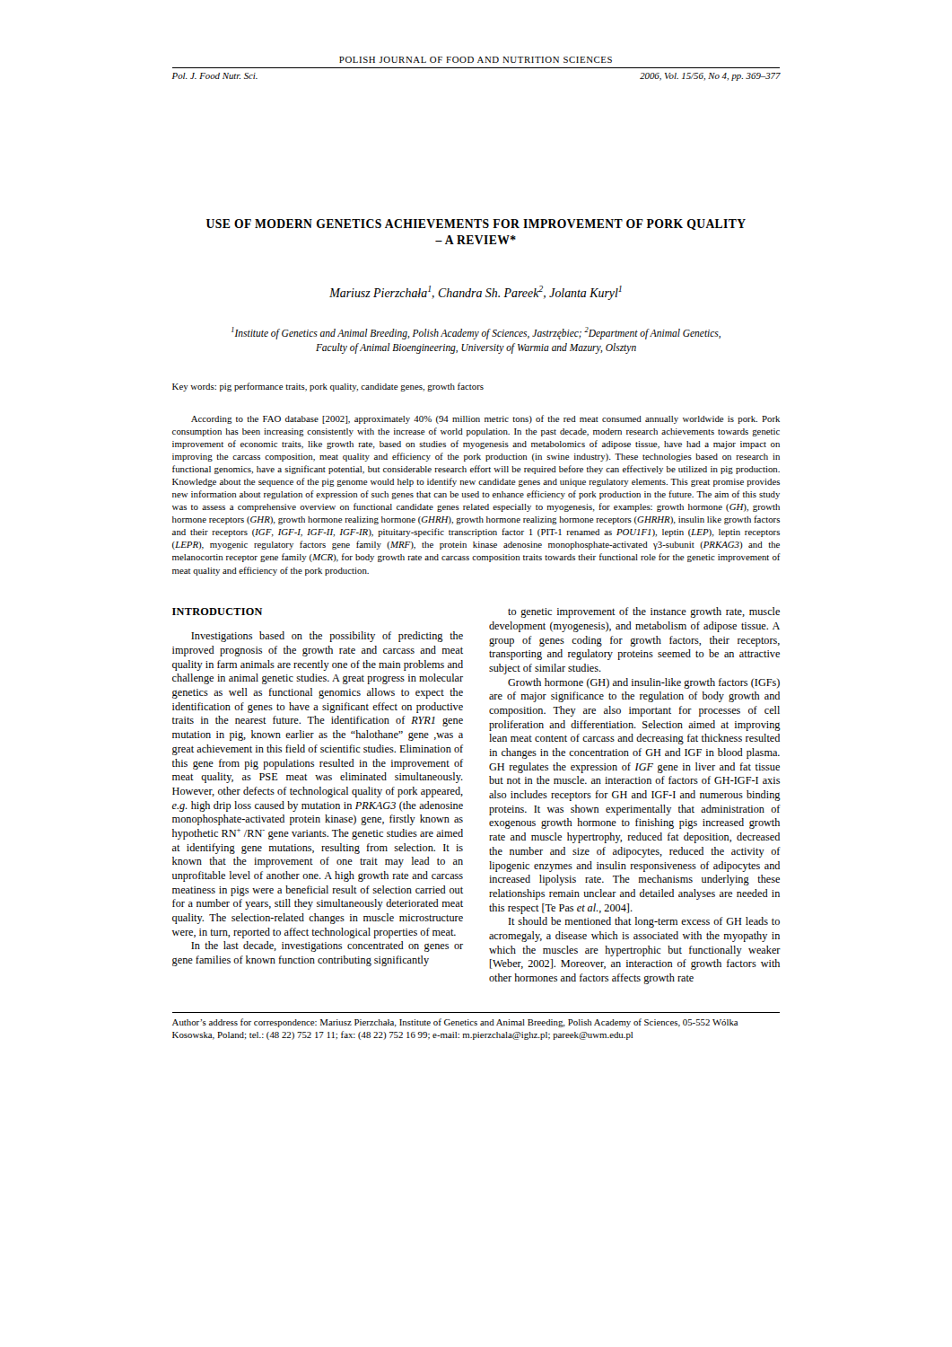POLISH JOURNAL OF FOOD AND NUTRITION SCIENCES
Pol. J. Food Nutr. Sci. 2006, Vol. 15/56, No 4, pp. 369–377
USE OF MODERN GENETICS ACHIEVEMENTS FOR IMPROVEMENT OF PORK QUALITY
– A REVIEW*
Mariusz Pierzchała1, Chandra Sh. Pareek2, Jolanta Kuryl1
1Institute of Genetics and Animal Breeding, Polish Academy of Sciences, Jastrzębiec; 2Department of Animal Genetics,
Faculty of Animal Bioengineering, University of Warmia and Mazury, Olsztyn
Key words: pig performance traits, pork quality, candidate genes, growth factors
According to the FAO database [2002], approximately 40% (94 million metric tons) of the red meat consumed annually worldwide is pork. Pork consumption has been increasing consistently with the increase of world population. In the past decade, modern research achievements towards genetic improvement of economic traits, like growth rate, based on studies of myogenesis and metabolomics of adipose tissue, have had a major impact on improving the carcass composition, meat quality and efficiency of the pork production (in swine industry). These technologies based on research in functional genomics, have a significant potential, but considerable research effort will be required before they can effectively be utilized in pig production. Knowledge about the sequence of the pig genome would help to identify new candidate genes and unique regulatory elements. This great promise provides new information about regulation of expression of such genes that can be used to enhance efficiency of pork production in the future. The aim of this study was to assess a comprehensive overview on functional candidate genes related especially to myogenesis, for examples: growth hormone (GH), growth hormone receptors (GHR), growth hormone realizing hormone (GHRH), growth hormone realizing hormone receptors (GHRHR), insulin like growth factors and their receptors (IGF, IGF-I, IGF-II, IGF-IR), pituitary-specific transcription factor 1 (PIT-1 renamed as POU1F1), leptin (LEP), leptin receptors (LEPR), myogenic regulatory factors gene family (MRF), the protein kinase adenosine monophosphate-activated γ3-subunit (PRKAG3) and the melanocortin receptor gene family (MCR), for body growth rate and carcass composition traits towards their functional role for the genetic improvement of meat quality and efficiency of the pork production.
INTRODUCTION
Investigations based on the possibility of predicting the improved prognosis of the growth rate and carcass and meat quality in farm animals are recently one of the main problems and challenge in animal genetic studies. A great progress in molecular genetics as well as functional genomics allows to expect the identification of genes to have a significant effect on productive traits in the nearest future. The identification of RYR1 gene mutation in pig, known earlier as the “halothane” gene ,was a great achievement in this field of scientific studies. Elimination of this gene from pig populations resulted in the improvement of meat quality, as PSE meat was eliminated simultaneously. However, other defects of technological quality of pork appeared, e.g. high drip loss caused by mutation in PRKAG3 (the adenosine monophosphate-activated protein kinase) gene, firstly known as hypothetic RN+ /RN- gene variants. The genetic studies are aimed at identifying gene mutations, resulting from selection. It is known that the improvement of one trait may lead to an unprofitable level of another one. A high growth rate and carcass meatiness in pigs were a beneficial result of selection carried out for a number of years, still they simultaneously deteriorated meat quality. The selection-related changes in muscle microstructure were, in turn, reported to affect technological properties of meat.
In the last decade, investigations concentrated on genes or gene families of known function contributing significantly
to genetic improvement of the instance growth rate, muscle development (myogenesis), and metabolism of adipose tissue. A group of genes coding for growth factors, their receptors, transporting and regulatory proteins seemed to be an attractive subject of similar studies.
Growth hormone (GH) and insulin-like growth factors (IGFs) are of major significance to the regulation of body growth and composition. They are also important for processes of cell proliferation and differentiation. Selection aimed at improving lean meat content of carcass and decreasing fat thickness resulted in changes in the concentration of GH and IGF in blood plasma. GH regulates the expression of IGF gene in liver and fat tissue but not in the muscle. an interaction of factors of GH-IGF-I axis also includes receptors for GH and IGF-I and numerous binding proteins. It was shown experimentally that administration of exogenous growth hormone to finishing pigs increased growth rate and muscle hypertrophy, reduced fat deposition, decreased the number and size of adipocytes, reduced the activity of lipogenic enzymes and insulin responsiveness of adipocytes and increased lipolysis rate. The mechanisms underlying these relationships remain unclear and detailed analyses are needed in this respect [Te Pas et al., 2004].
It should be mentioned that long-term excess of GH leads to acromegaly, a disease which is associated with the myopathy in which the muscles are hypertrophic but functionally weaker [Weber, 2002]. Moreover, an interaction of growth factors with other hormones and factors affects growth rate
Author’s address for correspondence: Mariusz Pierzchała, Institute of Genetics and Animal Breeding, Polish Academy of Sciences, 05-552 Wólka Kosowska, Poland; tel.: (48 22) 752 17 11; fax: (48 22) 752 16 99; e-mail: m.pierzchala@ighz.pl; pareek@uwm.edu.pl